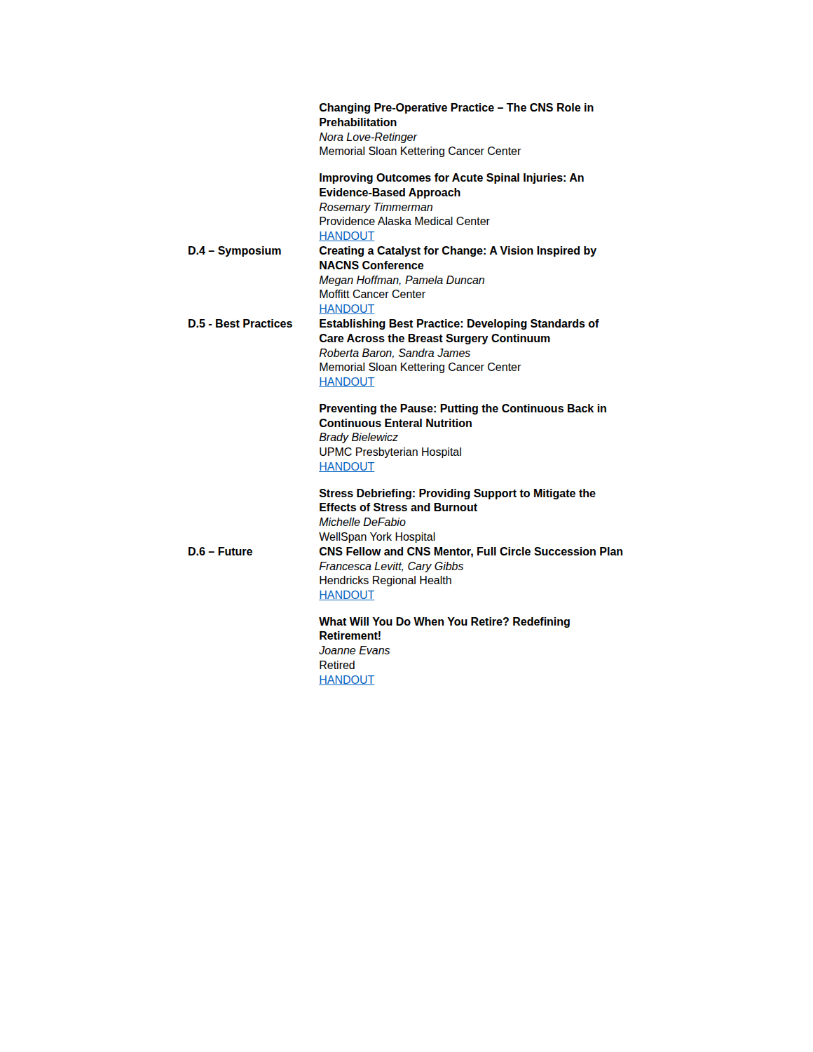| | Changing Pre-Operative Practice – The CNS Role in Prehabilitation Nora Love-Retinger Memorial Sloan Kettering Cancer Center Improving Outcomes for Acute Spinal Injuries: An Evidence-Based Approach Rosemary Timmerman Providence Alaska Medical Center HANDOUT |
| D.4 – Symposium | Creating a Catalyst for Change: A Vision Inspired by NACNS Conference Megan Hoffman, Pamela Duncan Moffitt Cancer Center HANDOUT |
| D.5 - Best Practices | Establishing Best Practice: Developing Standards of Care Across the Breast Surgery Continuum Roberta Baron, Sandra James Memorial Sloan Kettering Cancer Center HANDOUT Preventing the Pause: Putting the Continuous Back in Continuous Enteral Nutrition Brady Bielewicz UPMC Presbyterian Hospital HANDOUT Stress Debriefing: Providing Support to Mitigate the Effects of Stress and Burnout Michelle DeFabio WellSpan York Hospital |
| D.6 – Future | CNS Fellow and CNS Mentor, Full Circle Succession Plan Francesca Levitt, Cary Gibbs Hendricks Regional Health HANDOUT What Will You Do When You Retire? Redefining Retirement! Joanne Evans Retired HANDOUT |